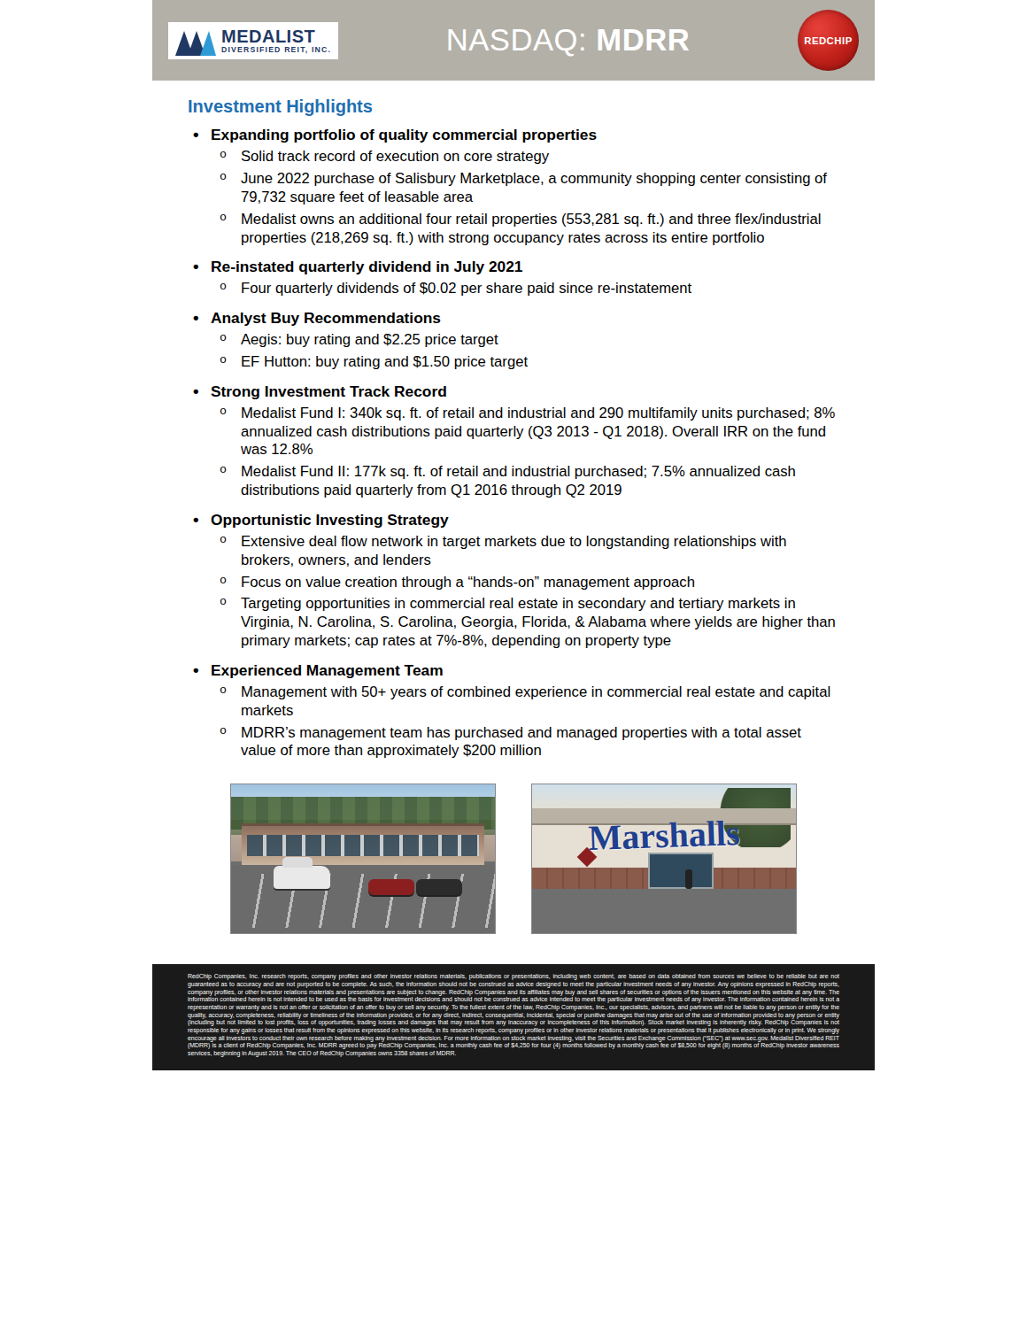MEDALIST
DIVERSIFIED REIT, INC.
NASDAQ: MDRR
REDCHIP
Investment Highlights
Expanding portfolio of quality commercial properties
Solid track record of execution on core strategy
June 2022 purchase of Salisbury Marketplace, a community shopping center consisting of 79,732 square feet of leasable area
Medalist owns an additional four retail properties (553,281 sq. ft.) and three flex/industrial properties (218,269 sq. ft.) with strong occupancy rates across its entire portfolio
Re-instated quarterly dividend in July 2021
Four quarterly dividends of $0.02 per share paid since re-instatement
Analyst Buy Recommendations
Aegis: buy rating and $2.25 price target
EF Hutton: buy rating and $1.50 price target
Strong Investment Track Record
Medalist Fund I: 340k sq. ft. of retail and industrial and 290 multifamily units purchased; 8% annualized cash distributions paid quarterly (Q3 2013 - Q1 2018). Overall IRR on the fund was 12.8%
Medalist Fund II: 177k sq. ft. of retail and industrial purchased; 7.5% annualized cash distributions paid quarterly from Q1 2016 through Q2 2019
Opportunistic Investing Strategy
Extensive deal flow network in target markets due to longstanding relationships with brokers, owners, and lenders
Focus on value creation through a “hands-on” management approach
Targeting opportunities in commercial real estate in secondary and tertiary markets in Virginia, N. Carolina, S. Carolina, Georgia, Florida, & Alabama where yields are higher than primary markets; cap rates at 7%-8%, depending on property type
Experienced Management Team
Management with 50+ years of combined experience in commercial real estate and capital markets
MDRR’s management team has purchased and managed properties with a total asset value of more than approximately $200 million
Marshalls
RedChip Companies, Inc. research reports, company profiles and other investor relations materials, publications or presentations, including web content, are based on data obtained from sources we believe to be reliable but are not guaranteed as to accuracy and are not purported to be complete. As such, the information should not be construed as advice designed to meet the particular investment needs of any investor. Any opinions expressed in RedChip reports, company profiles, or other investor relations materials and presentations are subject to change. RedChip Companies and its affiliates may buy and sell shares of securities or options of the issuers mentioned on this website at any time. The information contained herein is not intended to be used as the basis for investment decisions and should not be construed as advice intended to meet the particular investment needs of any investor. The information contained herein is not a representation or warranty and is not an offer or solicitation of an offer to buy or sell any security. To the fullest extent of the law, RedChip Companies, Inc., our specialists, advisors, and partners will not be liable to any person or entity for the quality, accuracy, completeness, reliability or timeliness of the information provided, or for any direct, indirect, consequential, incidental, special or punitive damages that may arise out of the use of information provided to any person or entity (including but not limited to lost profits, loss of opportunities, trading losses and damages that may result from any inaccuracy or incompleteness of this information). Stock market investing is inherently risky. RedChip Companies is not responsible for any gains or losses that result from the opinions expressed on this website, in its research reports, company profiles or in other investor relations materials or presentations that it publishes electronically or in print. We strongly encourage all investors to conduct their own research before making any investment decision. For more information on stock market investing, visit the Securities and Exchange Commission (“SEC”) at www.sec.gov. Medalist Diversified REIT (MDRR) is a client of RedChip Companies, Inc. MDRR agreed to pay RedChip Companies, Inc. a monthly cash fee of $4,250 for four (4) months followed by a monthly cash fee of $8,500 for eight (8) months of RedChip investor awareness services, beginning in August 2019. The CEO of RedChip Companies owns 3358 shares of MDRR.